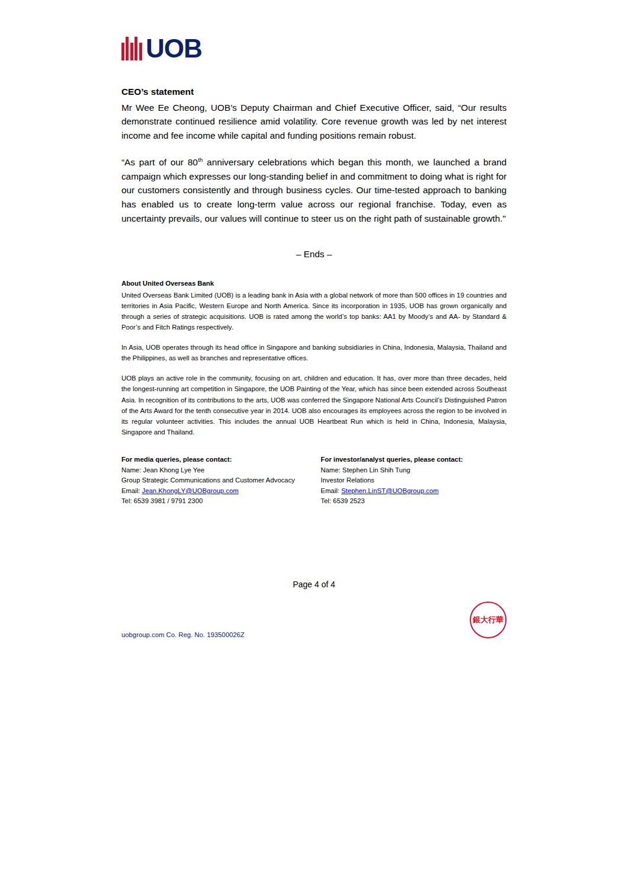UOB
CEO’s statement
Mr Wee Ee Cheong, UOB’s Deputy Chairman and Chief Executive Officer, said, “Our results demonstrate continued resilience amid volatility. Core revenue growth was led by net interest income and fee income while capital and funding positions remain robust.
“As part of our 80th anniversary celebrations which began this month, we launched a brand campaign which expresses our long-standing belief in and commitment to doing what is right for our customers consistently and through business cycles. Our time-tested approach to banking has enabled us to create long-term value across our regional franchise. Today, even as uncertainty prevails, our values will continue to steer us on the right path of sustainable growth."
– Ends –
About United Overseas Bank
United Overseas Bank Limited (UOB) is a leading bank in Asia with a global network of more than 500 offices in 19 countries and territories in Asia Pacific, Western Europe and North America. Since its incorporation in 1935, UOB has grown organically and through a series of strategic acquisitions. UOB is rated among the world’s top banks: AA1 by Moody’s and AA- by Standard & Poor’s and Fitch Ratings respectively.
In Asia, UOB operates through its head office in Singapore and banking subsidiaries in China, Indonesia, Malaysia, Thailand and the Philippines, as well as branches and representative offices.
UOB plays an active role in the community, focusing on art, children and education. It has, over more than three decades, held the longest-running art competition in Singapore, the UOB Painting of the Year, which has since been extended across Southeast Asia. In recognition of its contributions to the arts, UOB was conferred the Singapore National Arts Council’s Distinguished Patron of the Arts Award for the tenth consecutive year in 2014. UOB also encourages its employees across the region to be involved in its regular volunteer activities. This includes the annual UOB Heartbeat Run which is held in China, Indonesia, Malaysia, Singapore and Thailand.
For media queries, please contact:
Name: Jean Khong Lye Yee
Group Strategic Communications and Customer Advocacy
Email: Jean.KhongLY@UOBgroup.com
Tel: 6539 3981 / 9791 2300
For investor/analyst queries, please contact:
Name: Stephen Lin Shih Tung
Investor Relations
Email: Stephen.LinST@UOBgroup.com
Tel: 6539 2523
Page 4 of 4
uobgroup.com Co. Reg. No. 193500026Z
銀大 行華